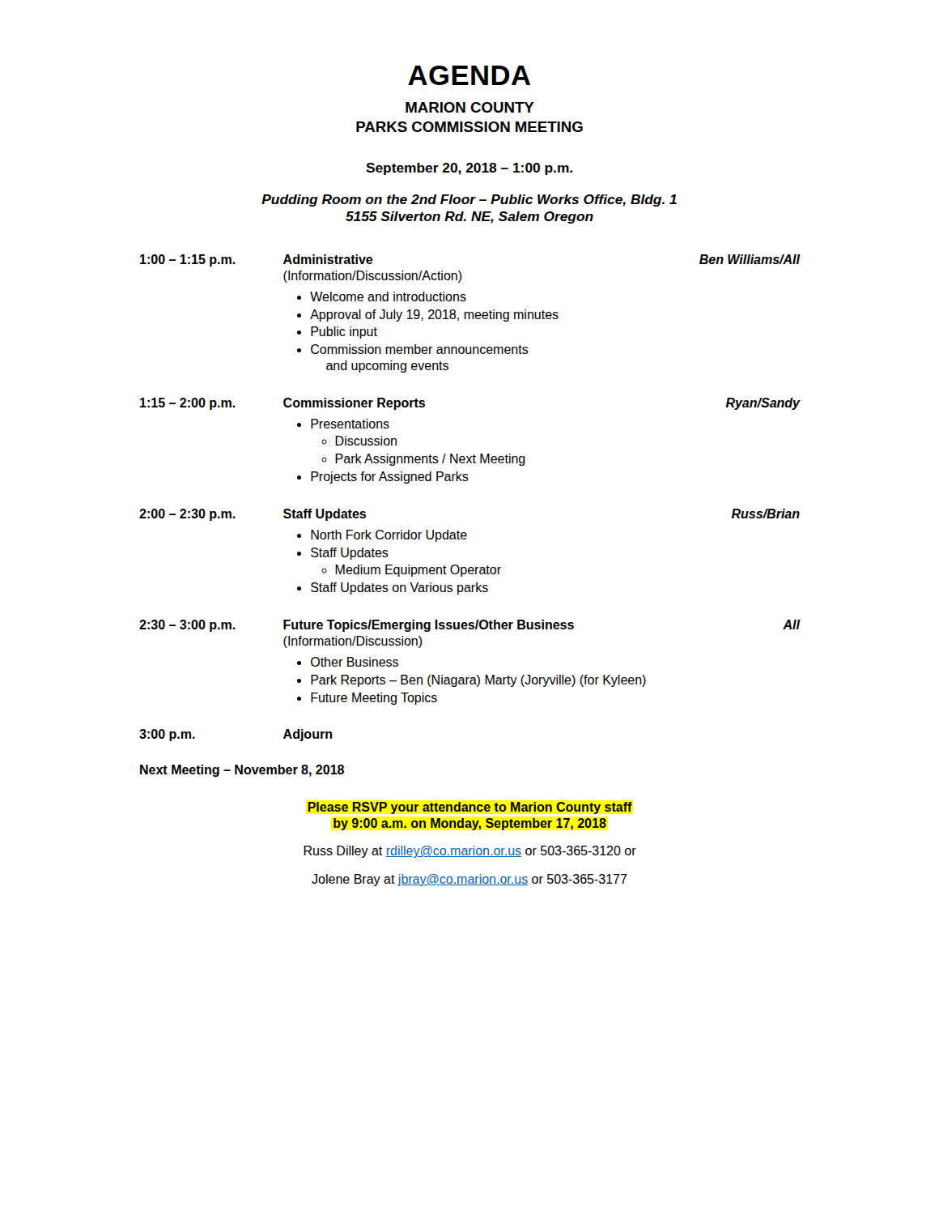AGENDA
MARION COUNTY
PARKS COMMISSION MEETING
September 20, 2018 – 1:00 p.m.
Pudding Room on the 2nd Floor – Public Works Office, Bldg. 1
5155 Silverton Rd. NE, Salem Oregon
| 1:00 – 1:15 p.m. | Administrative (Information/Discussion/Action) Welcome and introductions Approval of July 19, 2018, meeting minutes Public input Commission member announcements and upcoming events | Ben Williams/All |
| 1:15 – 2:00 p.m. | Commissioner Reports Presentations Discussion Park Assignments / Next Meeting Projects for Assigned Parks | Ryan/Sandy |
| 2:00 – 2:30 p.m. | Staff Updates North Fork Corridor Update Staff Updates Medium Equipment Operator Staff Updates on Various parks | Russ/Brian |
| 2:30 – 3:00 p.m. | Future Topics/Emerging Issues/Other Business (Information/Discussion) Other Business Park Reports – Ben (Niagara) Marty (Joryville) (for Kyleen) Future Meeting Topics | All |
| 3:00 p.m. | Adjourn | |
Next Meeting – November 8, 2018
Please RSVP your attendance to Marion County staff
by 9:00 a.m. on Monday, September 17, 2018
Russ Dilley at rdilley@co.marion.or.us or 503-365-3120 or
Jolene Bray at jbray@co.marion.or.us or 503-365-3177